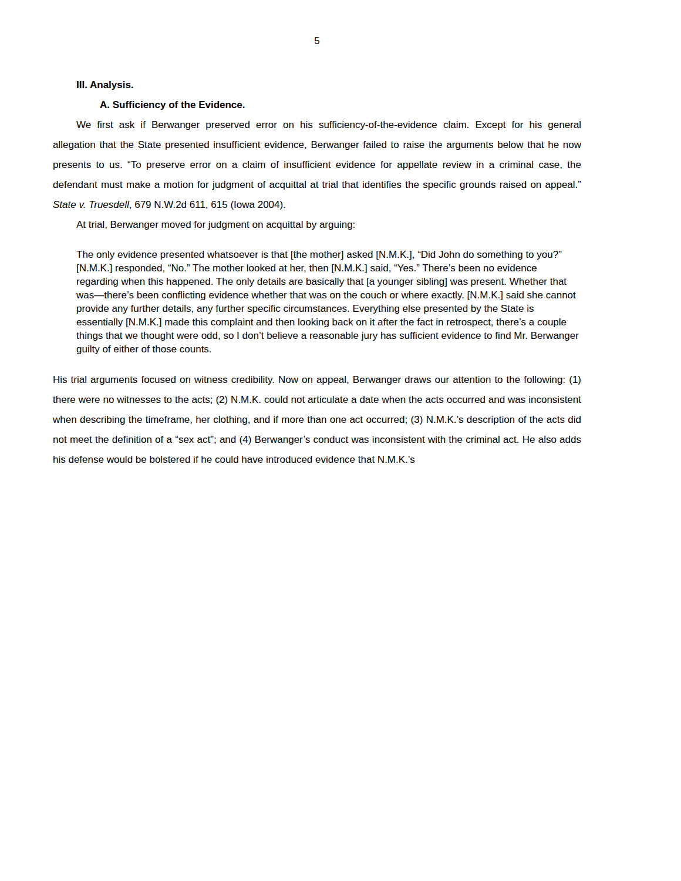5
III. Analysis.
A. Sufficiency of the Evidence.
We first ask if Berwanger preserved error on his sufficiency-of-the-evidence claim. Except for his general allegation that the State presented insufficient evidence, Berwanger failed to raise the arguments below that he now presents to us. “To preserve error on a claim of insufficient evidence for appellate review in a criminal case, the defendant must make a motion for judgment of acquittal at trial that identifies the specific grounds raised on appeal.” State v. Truesdell, 679 N.W.2d 611, 615 (Iowa 2004).
At trial, Berwanger moved for judgment on acquittal by arguing:
The only evidence presented whatsoever is that [the mother] asked [N.M.K.], “Did John do something to you?” [N.M.K.] responded, “No.” The mother looked at her, then [N.M.K.] said, “Yes.” There’s been no evidence regarding when this happened. The only details are basically that [a younger sibling] was present. Whether that was—there’s been conflicting evidence whether that was on the couch or where exactly. [N.M.K.] said she cannot provide any further details, any further specific circumstances. Everything else presented by the State is essentially [N.M.K.] made this complaint and then looking back on it after the fact in retrospect, there’s a couple things that we thought were odd, so I don’t believe a reasonable jury has sufficient evidence to find Mr. Berwanger guilty of either of those counts.
His trial arguments focused on witness credibility. Now on appeal, Berwanger draws our attention to the following: (1) there were no witnesses to the acts; (2) N.M.K. could not articulate a date when the acts occurred and was inconsistent when describing the timeframe, her clothing, and if more than one act occurred; (3) N.M.K.’s description of the acts did not meet the definition of a “sex act”; and (4) Berwanger’s conduct was inconsistent with the criminal act. He also adds his defense would be bolstered if he could have introduced evidence that N.M.K.’s